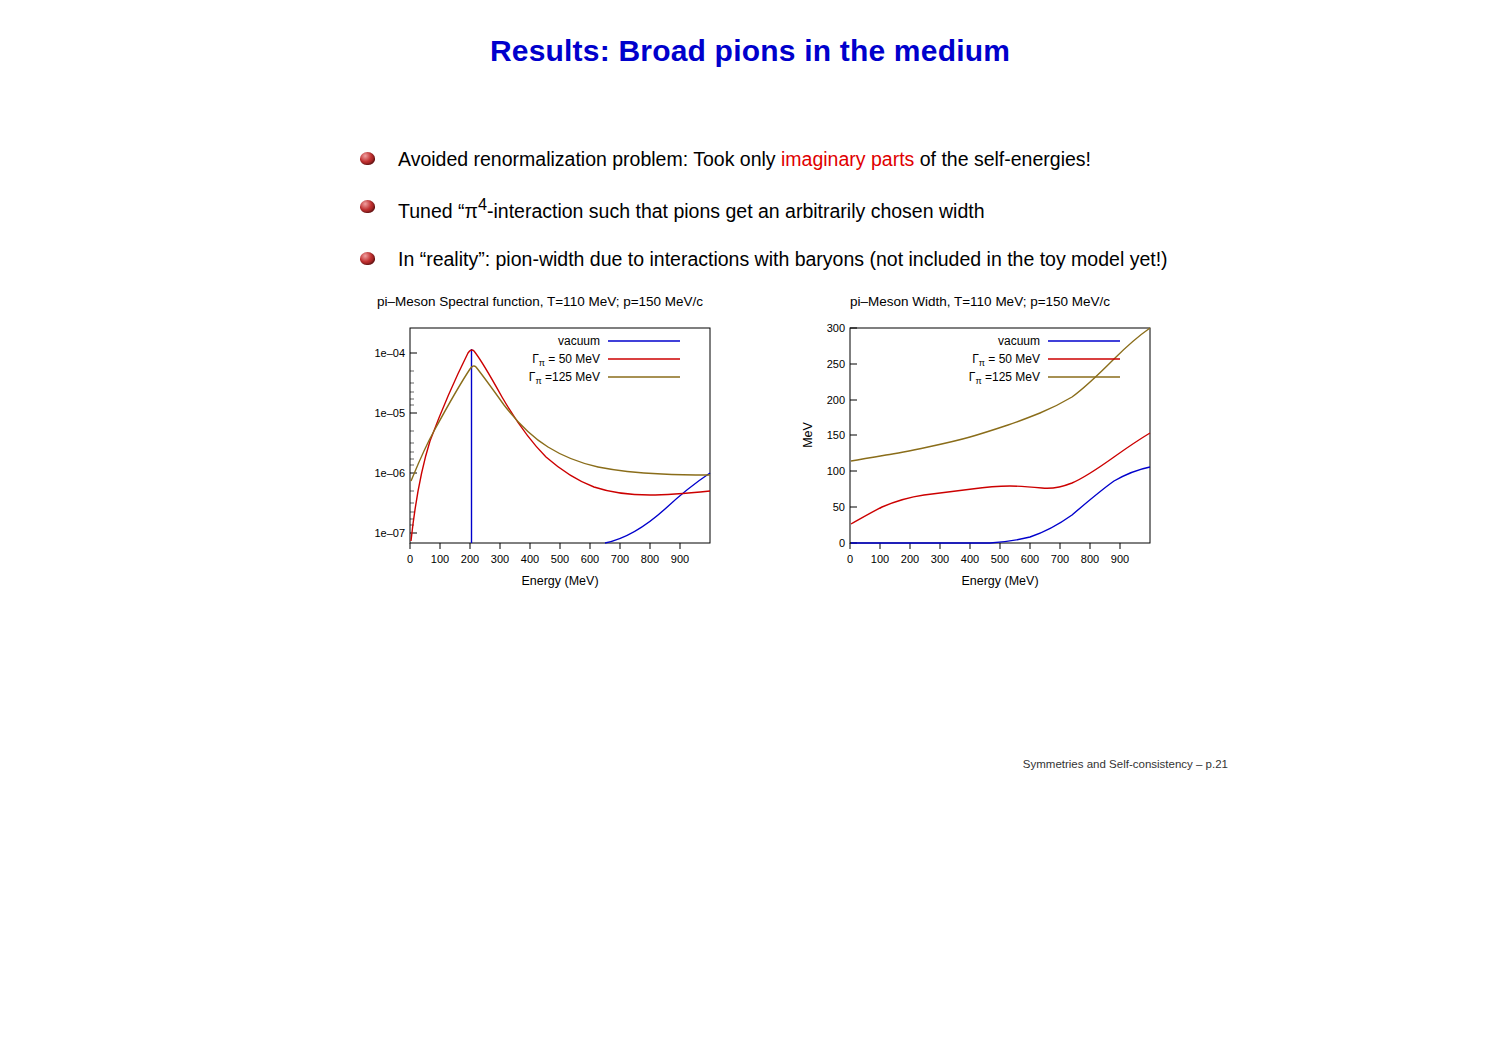Results: Broad pions in the medium
Avoided renormalization problem: Took only imaginary parts of the self-energies!
Tuned “π4-interaction such that pions get an arbitrarily chosen width
In “reality”: pion-width due to interactions with baryons (not included in the toy model yet!)
pi–Meson Spectral function, T=110 MeV; p=150 MeV/c
1e–04 1e–05 1e–06 1e–07 0 100 200 300 400 500 600 700 800 900 Energy (MeV) vacuum Γπ = 50 MeV Γπ =125 MeV
pi–Meson Width, T=110 MeV; p=150 MeV/c
0 50 100 150 200 250 300 MeV 0 100 200 300 400 500 600 700 800 900 Energy (MeV) vacuum Γπ = 50 MeV Γπ =125 MeV
Symmetries and Self-consistency – p.21